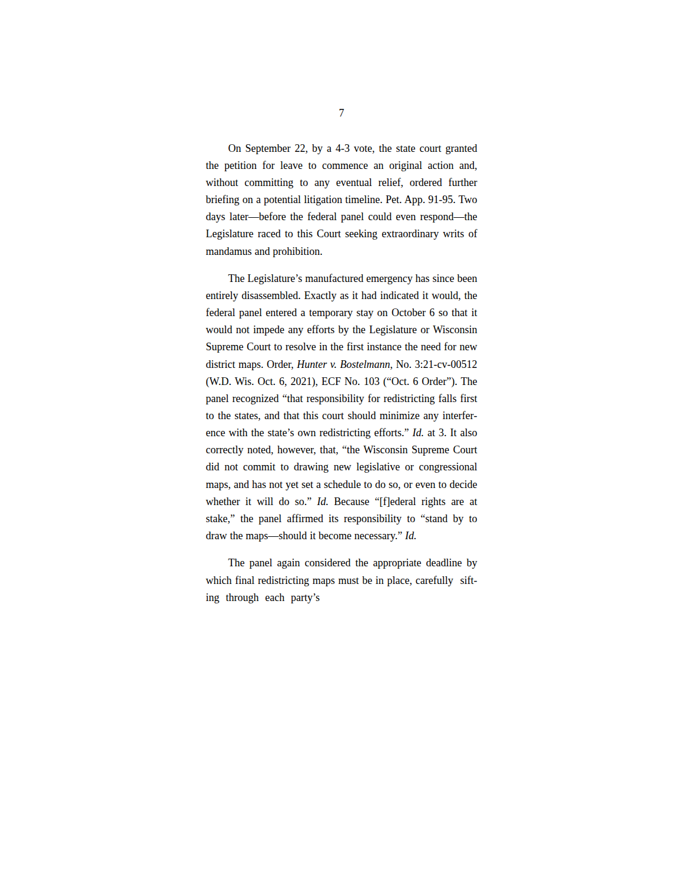7
On September 22, by a 4-3 vote, the state court granted the petition for leave to commence an original action and, without committing to any eventual relief, ordered further briefing on a potential litigation timeline. Pet. App. 91-95. Two days later—before the federal panel could even respond—the Legislature raced to this Court seeking extraordinary writs of mandamus and prohibition.
The Legislature’s manufactured emergency has since been entirely disassembled. Exactly as it had indicated it would, the federal panel entered a temporary stay on October 6 so that it would not impede any efforts by the Legislature or Wisconsin Supreme Court to resolve in the first instance the need for new district maps. Order, Hunter v. Bostelmann, No. 3:21-cv-00512 (W.D. Wis. Oct. 6, 2021), ECF No. 103 (“Oct. 6 Order”). The panel recognized “that responsibility for redistricting falls first to the states, and that this court should minimize any interference with the state’s own redistricting efforts.” Id. at 3. It also correctly noted, however, that, “the Wisconsin Supreme Court did not commit to drawing new legislative or congressional maps, and has not yet set a schedule to do so, or even to decide whether it will do so.” Id. Because “[f]ederal rights are at stake,” the panel affirmed its responsibility to “stand by to draw the maps—should it become necessary.” Id.
The panel again considered the appropriate deadline by which final redistricting maps must be in place, carefully sifting through each party’s